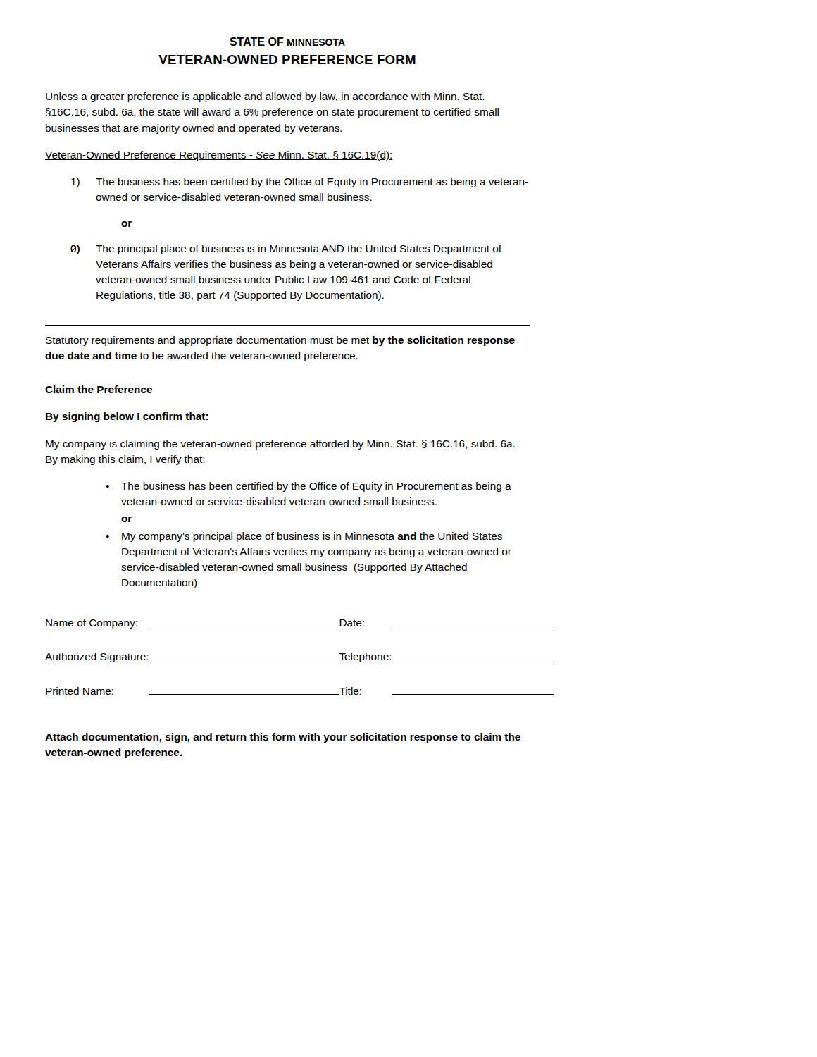STATE OF MINNESOTA
VETERAN-OWNED PREFERENCE FORM
Unless a greater preference is applicable and allowed by law, in accordance with Minn. Stat. §16C.16, subd. 6a, the state will award a 6% preference on state procurement to certified small businesses that are majority owned and operated by veterans.
Veteran-Owned Preference Requirements - See Minn. Stat. § 16C.19(d):
The business has been certified by the Office of Equity in Procurement as being a veteran-owned or service-disabled veteran-owned small business.
or
2) The principal place of business is in Minnesota AND the United States Department of Veterans Affairs verifies the business as being a veteran-owned or service-disabled veteran-owned small business under Public Law 109-461 and Code of Federal Regulations, title 38, part 74 (Supported By Documentation).
Statutory requirements and appropriate documentation must be met by the solicitation response due date and time to be awarded the veteran-owned preference.
Claim the Preference
By signing below I confirm that:
My company is claiming the veteran-owned preference afforded by Minn. Stat. § 16C.16, subd. 6a. By making this claim, I verify that:
The business has been certified by the Office of Equity in Procurement as being a veteran-owned or service-disabled veteran-owned small business.
or
My company's principal place of business is in Minnesota and the United States Department of Veteran's Affairs verifies my company as being a veteran-owned or service-disabled veteran-owned small business (Supported By Attached Documentation)
| Name of Company: | | Date: | |
| Authorized Signature: | | Telephone: | |
| Printed Name: | | Title: | |
Attach documentation, sign, and return this form with your solicitation response to claim the veteran-owned preference.